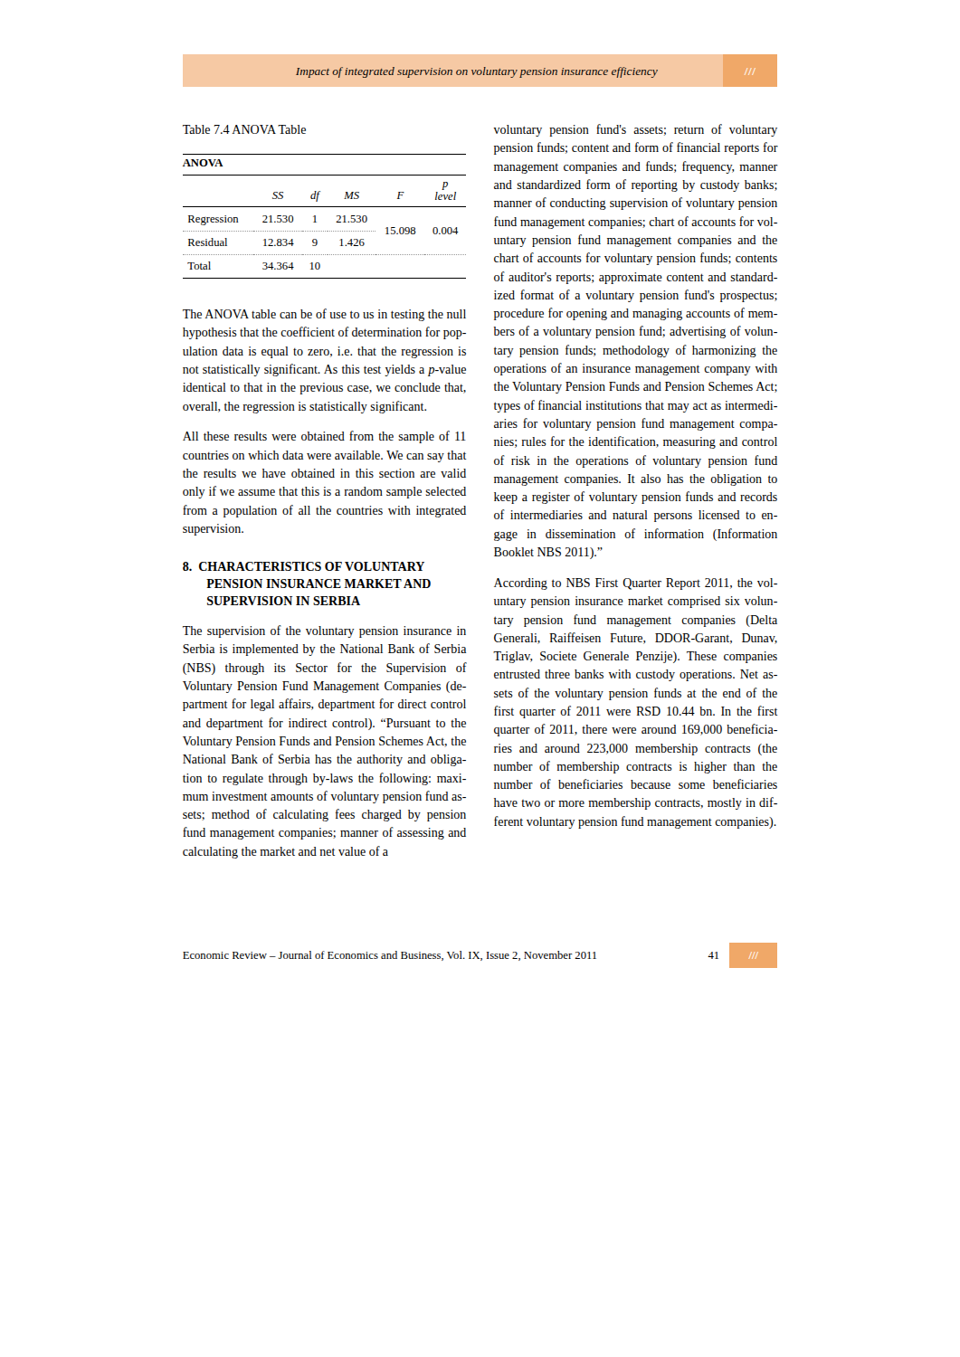Impact of integrated supervision on voluntary pension insurance efficiency
///
Table 7.4 ANOVA Table
ANOVA
| | SS | df | MS | F | p level |
| --- | --- | --- | --- | --- | --- |
| Regression | 21.530 | 1 | 21.530 | 15.098 | 0.004 |
| Residual | 12.834 | 9 | 1.426 |
| Total | 34.364 | 10 | | | |
The ANOVA table can be of use to us in testing the null hypothesis that the coefficient of determination for population data is equal to zero, i.e. that the regression is not statistically significant. As this test yields a p-value identical to that in the previous case, we conclude that, overall, the regression is statistically significant.
All these results were obtained from the sample of 11 countries on which data were available. We can say that the results we have obtained in this section are valid only if we assume that this is a random sample selected from a population of all the countries with integrated supervision.
8. CHARACTERISTICS OF VOLUNTARY PENSION INSURANCE MARKET AND SUPERVISION IN SERBIA
The supervision of the voluntary pension insurance in Serbia is implemented by the National Bank of Serbia (NBS) through its Sector for the Supervision of Voluntary Pension Fund Management Companies (department for legal affairs, department for direct control and department for indirect control). “Pursuant to the Voluntary Pension Funds and Pension Schemes Act, the National Bank of Serbia has the authority and obligation to regulate through by-laws the following: maximum investment amounts of voluntary pension fund assets; method of calculating fees charged by pension fund management companies; manner of assessing and calculating the market and net value of a
voluntary pension fund's assets; return of voluntary pension funds; content and form of financial reports for management companies and funds; frequency, manner and standardized form of reporting by custody banks; manner of conducting supervision of voluntary pension fund management companies; chart of accounts for voluntary pension fund management companies and the chart of accounts for voluntary pension funds; contents of auditor's reports; approximate content and standardized format of a voluntary pension fund's prospectus; procedure for opening and managing accounts of members of a voluntary pension fund; advertising of voluntary pension funds; methodology of harmonizing the operations of an insurance management company with the Voluntary Pension Funds and Pension Schemes Act; types of financial institutions that may act as intermediaries for voluntary pension fund management companies; rules for the identification, measuring and control of risk in the operations of voluntary pension fund management companies. It also has the obligation to keep a register of voluntary pension funds and records of intermediaries and natural persons licensed to engage in dissemination of information (Information Booklet NBS 2011).”
According to NBS First Quarter Report 2011, the voluntary pension insurance market comprised six voluntary pension fund management companies (Delta Generali, Raiffeisen Future, DDOR-Garant, Dunav, Triglav, Societe Generale Penzije). These companies entrusted three banks with custody operations. Net assets of the voluntary pension funds at the end of the first quarter of 2011 were RSD 10.44 bn. In the first quarter of 2011, there were around 169,000 beneficiaries and around 223,000 membership contracts (the number of membership contracts is higher than the number of beneficiaries because some beneficiaries have two or more membership contracts, mostly in different voluntary pension fund management companies).
Economic Review – Journal of Economics and Business, Vol. IX, Issue 2, November 2011
41
///